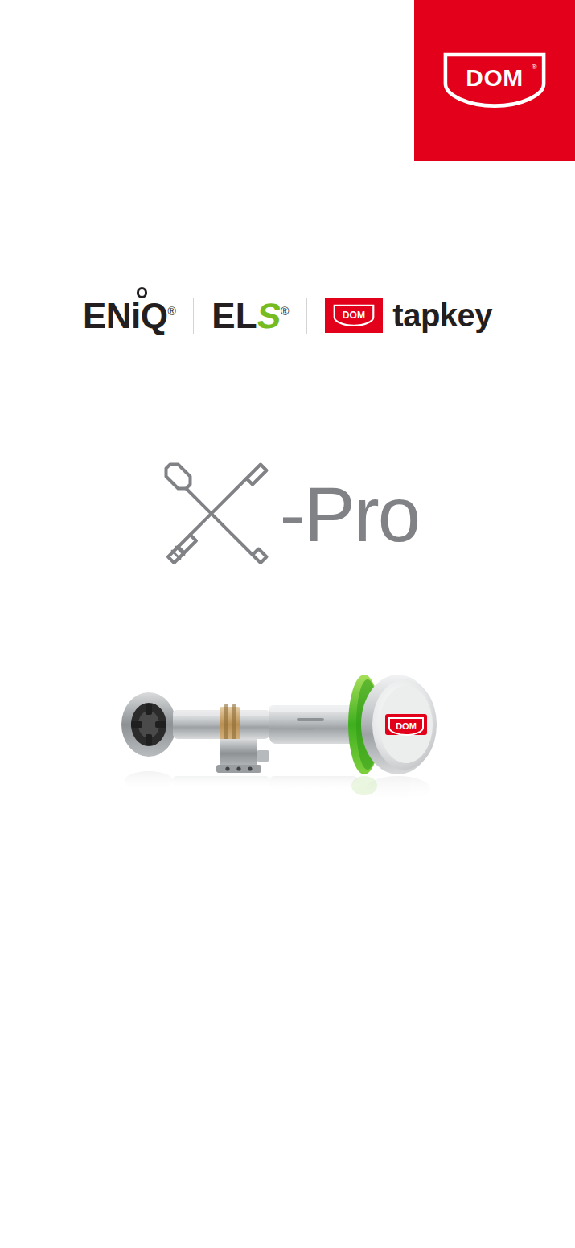DOM ®
ENiQ®
ELS®
DOM tapkey
-Pro
DOM